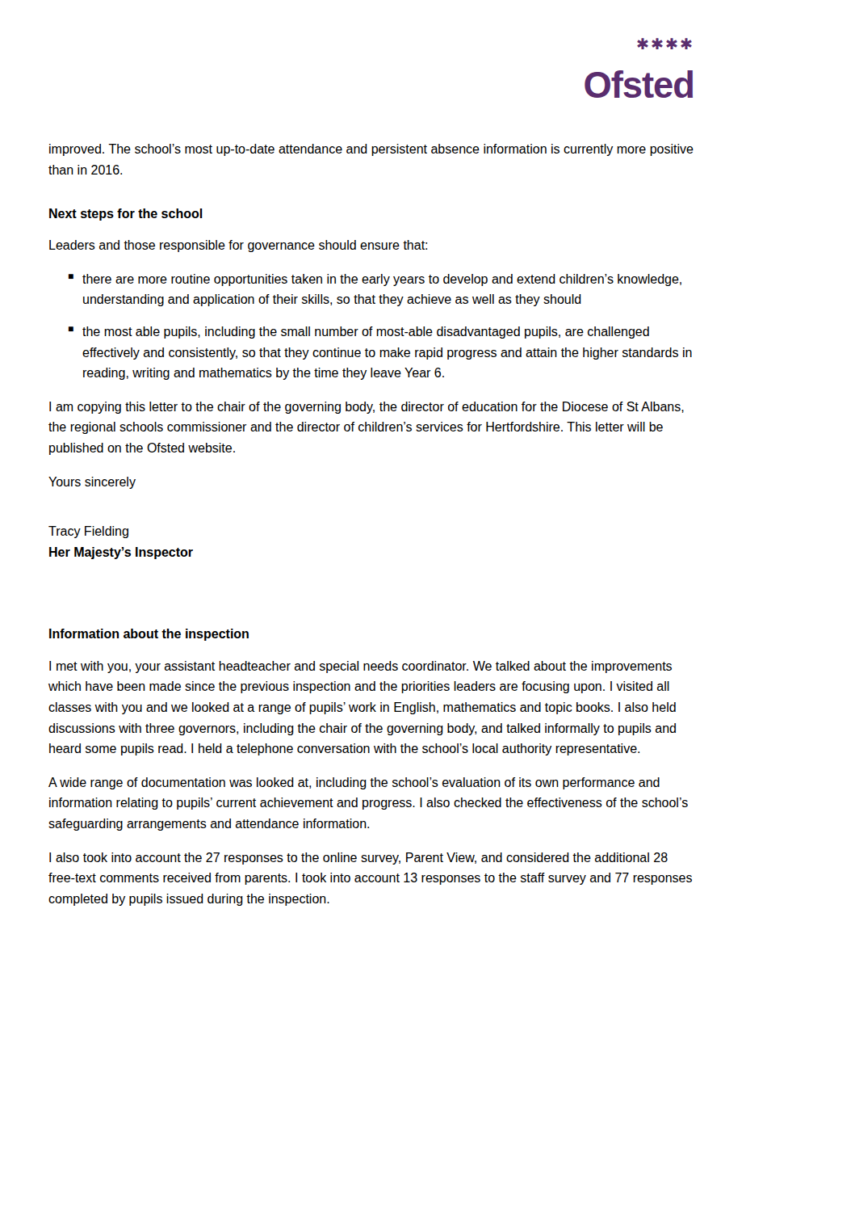✱✱✱✱
Ofsted
improved. The school’s most up-to-date attendance and persistent absence information is currently more positive than in 2016.
Next steps for the school
Leaders and those responsible for governance should ensure that:
there are more routine opportunities taken in the early years to develop and extend children’s knowledge, understanding and application of their skills, so that they achieve as well as they should
the most able pupils, including the small number of most-able disadvantaged pupils, are challenged effectively and consistently, so that they continue to make rapid progress and attain the higher standards in reading, writing and mathematics by the time they leave Year 6.
I am copying this letter to the chair of the governing body, the director of education for the Diocese of St Albans, the regional schools commissioner and the director of children’s services for Hertfordshire. This letter will be published on the Ofsted website.
Yours sincerely
Tracy Fielding
Her Majesty’s Inspector
Information about the inspection
I met with you, your assistant headteacher and special needs coordinator. We talked about the improvements which have been made since the previous inspection and the priorities leaders are focusing upon. I visited all classes with you and we looked at a range of pupils’ work in English, mathematics and topic books. I also held discussions with three governors, including the chair of the governing body, and talked informally to pupils and heard some pupils read. I held a telephone conversation with the school’s local authority representative.
A wide range of documentation was looked at, including the school’s evaluation of its own performance and information relating to pupils’ current achievement and progress. I also checked the effectiveness of the school’s safeguarding arrangements and attendance information.
I also took into account the 27 responses to the online survey, Parent View, and considered the additional 28 free-text comments received from parents. I took into account 13 responses to the staff survey and 77 responses completed by pupils issued during the inspection.